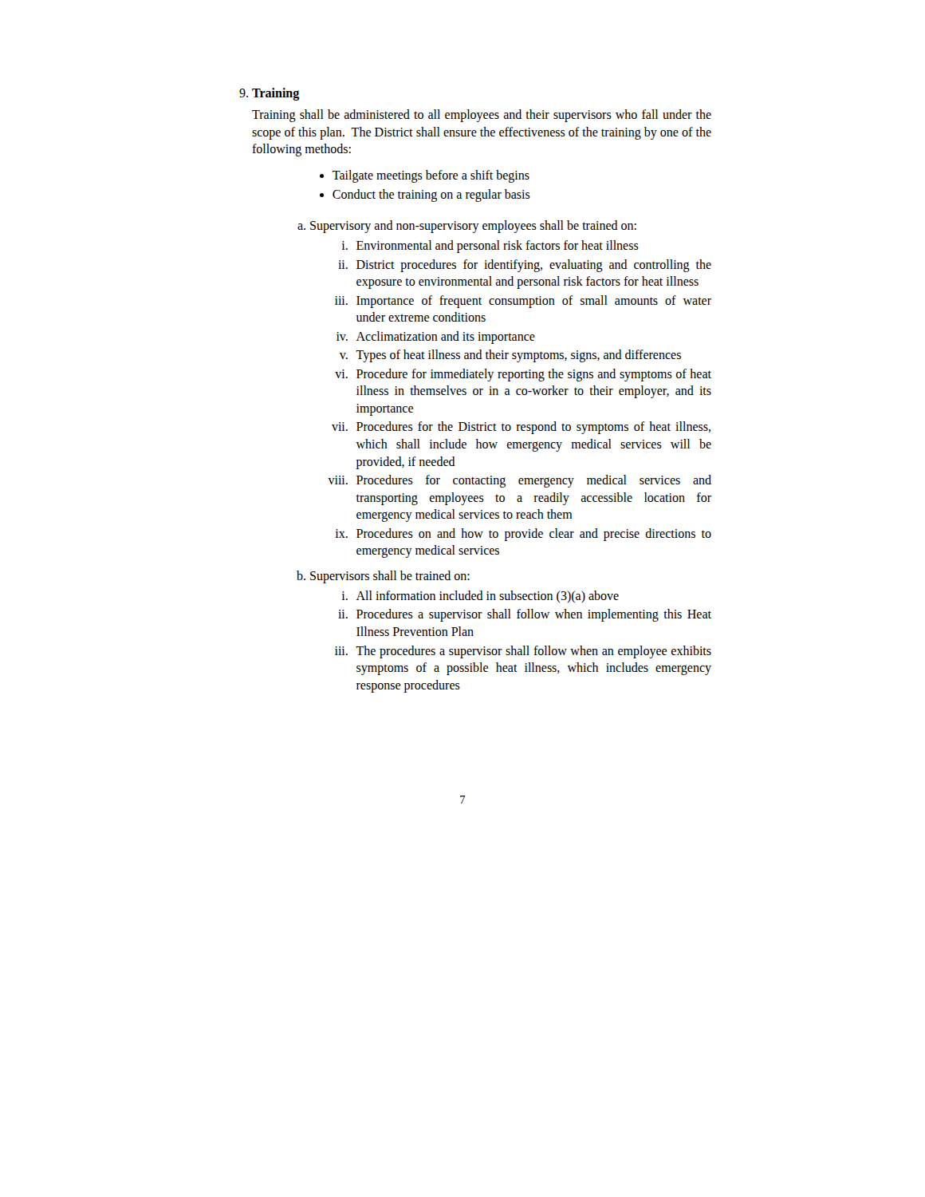Training
Training shall be administered to all employees and their supervisors who fall under the scope of this plan. The District shall ensure the effectiveness of the training by one of the following methods:
Tailgate meetings before a shift begins
Conduct the training on a regular basis
Supervisory and non-supervisory employees shall be trained on:
Environmental and personal risk factors for heat illness
District procedures for identifying, evaluating and controlling the exposure to environmental and personal risk factors for heat illness
Importance of frequent consumption of small amounts of water under extreme conditions
Acclimatization and its importance
Types of heat illness and their symptoms, signs, and differences
Procedure for immediately reporting the signs and symptoms of heat illness in themselves or in a co-worker to their employer, and its importance
Procedures for the District to respond to symptoms of heat illness, which shall include how emergency medical services will be provided, if needed
Procedures for contacting emergency medical services and transporting employees to a readily accessible location for emergency medical services to reach them
Procedures on and how to provide clear and precise directions to emergency medical services
Supervisors shall be trained on:
All information included in subsection (3)(a) above
Procedures a supervisor shall follow when implementing this Heat Illness Prevention Plan
The procedures a supervisor shall follow when an employee exhibits symptoms of a possible heat illness, which includes emergency response procedures
7